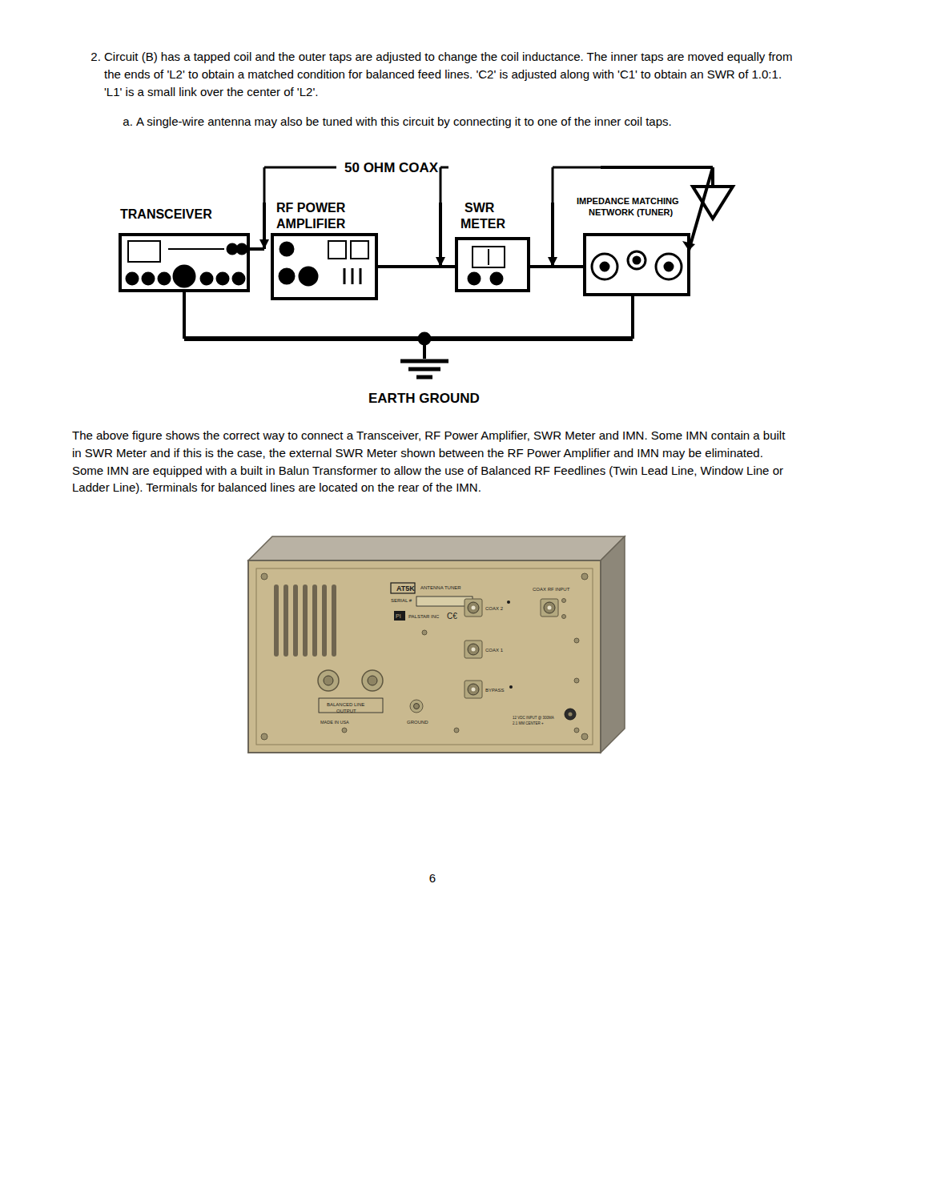Circuit (B) has a tapped coil and the outer taps are adjusted to change the coil inductance. The inner taps are moved equally from the ends of 'L2' to obtain a matched condition for balanced feed lines. 'C2' is adjusted along with 'C1' to obtain an SWR of 1.0:1. 'L1' is a small link over the center of 'L2'.
A single-wire antenna may also be tuned with this circuit by connecting it to one of the inner coil taps.
50 OHM COAX TRANSCEIVER RF POWER AMPLIFIER SWR METER IMPEDANCE MATCHING NETWORK (TUNER) EARTH GROUND
The above figure shows the correct way to connect a Transceiver, RF Power Amplifier, SWR Meter and IMN. Some IMN contain a built in SWR Meter and if this is the case, the external SWR Meter shown between the RF Power Amplifier and IMN may be eliminated. Some IMN are equipped with a built in Balun Transformer to allow the use of Balanced RF Feedlines (Twin Lead Line, Window Line or Ladder Line). Terminals for balanced lines are located on the rear of the IMN.
AT5K ANTENNA TUNER SERIAL # PI PALSTAR INC C€ COAX RF INPUT COAX 2 COAX 1 BYPASS BALANCED LINE OUTPUT GROUND MADE IN USA 12 VDC INPUT @ 300MA 2.1 MM CENTER +
6